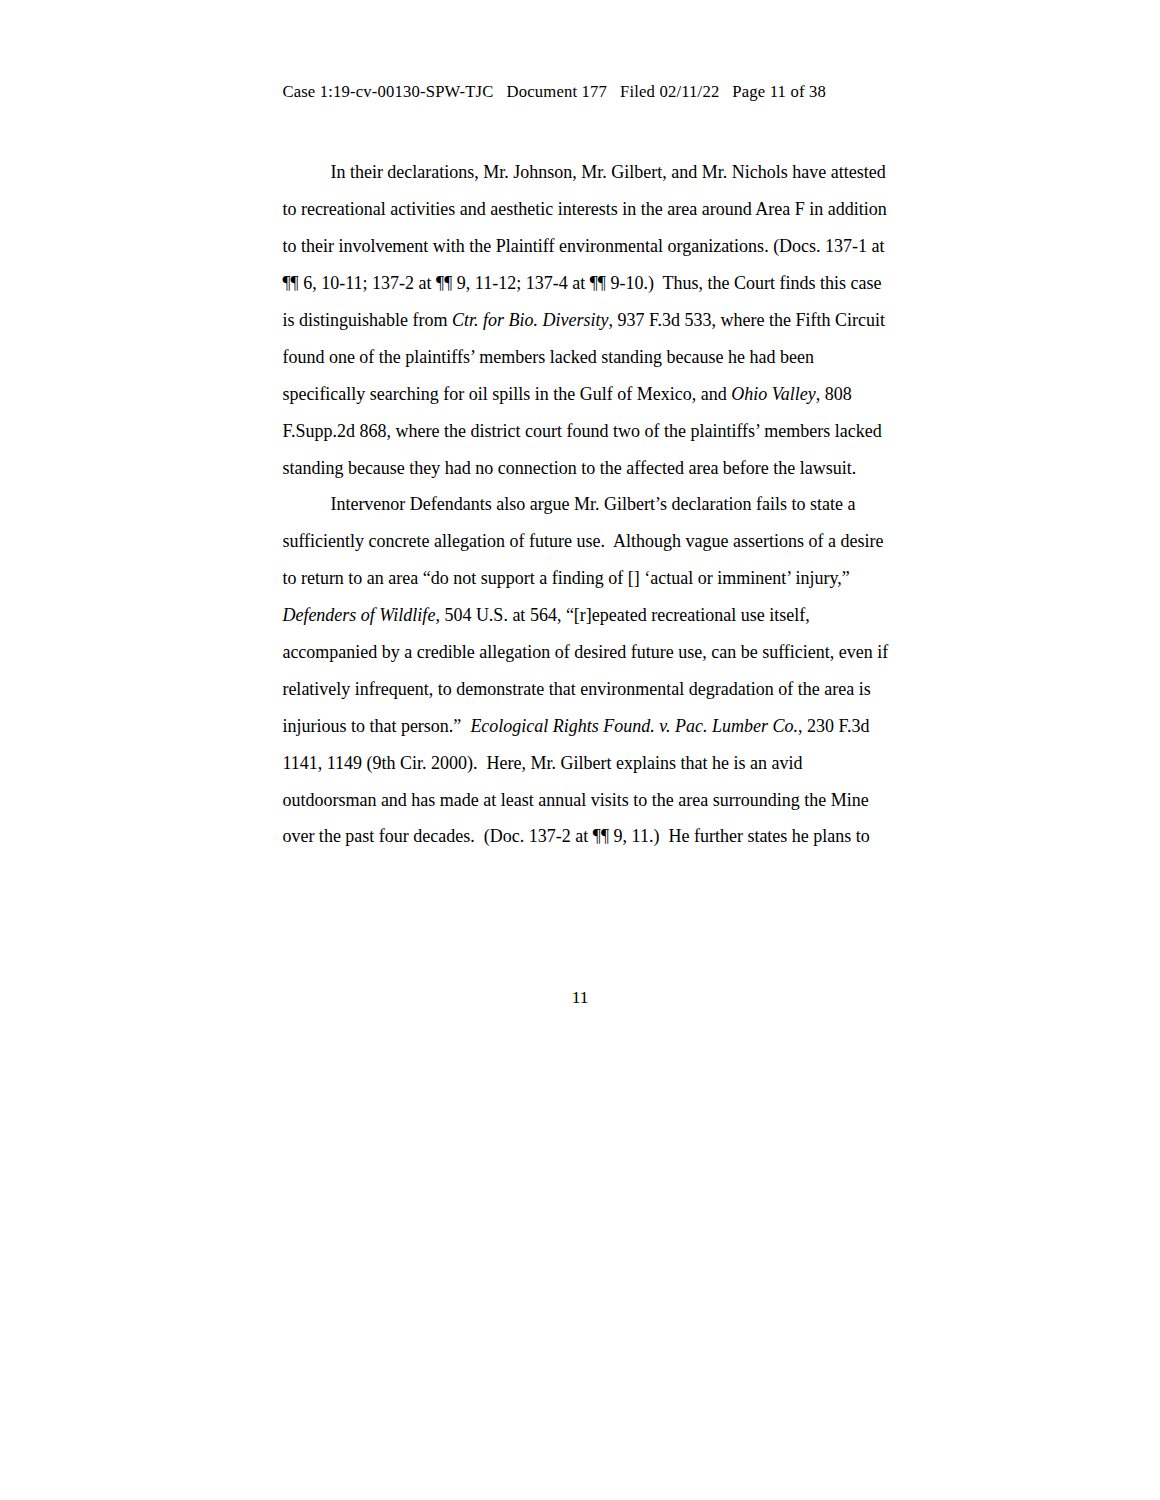Case 1:19-cv-00130-SPW-TJC Document 177 Filed 02/11/22 Page 11 of 38
In their declarations, Mr. Johnson, Mr. Gilbert, and Mr. Nichols have attested to recreational activities and aesthetic interests in the area around Area F in addition to their involvement with the Plaintiff environmental organizations. (Docs. 137-1 at ¶¶ 6, 10-11; 137-2 at ¶¶ 9, 11-12; 137-4 at ¶¶ 9-10.) Thus, the Court finds this case is distinguishable from Ctr. for Bio. Diversity, 937 F.3d 533, where the Fifth Circuit found one of the plaintiffs’ members lacked standing because he had been specifically searching for oil spills in the Gulf of Mexico, and Ohio Valley, 808 F.Supp.2d 868, where the district court found two of the plaintiffs’ members lacked standing because they had no connection to the affected area before the lawsuit.
Intervenor Defendants also argue Mr. Gilbert’s declaration fails to state a sufficiently concrete allegation of future use. Although vague assertions of a desire to return to an area “do not support a finding of [] ‘actual or imminent’ injury,” Defenders of Wildlife, 504 U.S. at 564, “[r]epeated recreational use itself, accompanied by a credible allegation of desired future use, can be sufficient, even if relatively infrequent, to demonstrate that environmental degradation of the area is injurious to that person.” Ecological Rights Found. v. Pac. Lumber Co., 230 F.3d 1141, 1149 (9th Cir. 2000). Here, Mr. Gilbert explains that he is an avid outdoorsman and has made at least annual visits to the area surrounding the Mine over the past four decades. (Doc. 137-2 at ¶¶ 9, 11.) He further states he plans to
11